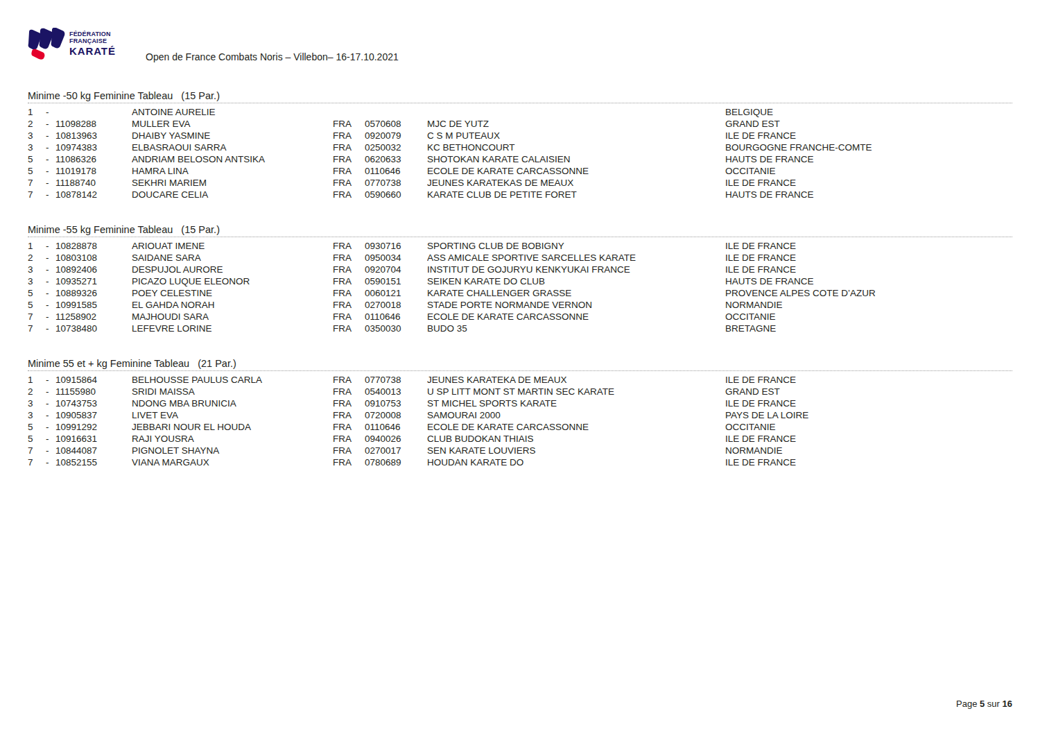FÉDÉRATION
FRANÇAISE
KARATÉ
Open de France Combats Noris – Villebon– 16-17.10.2021
Minime -50 kg Feminine Tableau (15 Par.)
| 1 | - | | ANTOINE AURELIE | | | | BELGIQUE |
| 2 | - | 11098288 | MULLER EVA | FRA | 0570608 | MJC DE YUTZ | GRAND EST |
| 3 | - | 10813963 | DHAIBY YASMINE | FRA | 0920079 | C S M PUTEAUX | ILE DE FRANCE |
| 3 | - | 10974383 | ELBASRAOUI SARRA | FRA | 0250032 | KC BETHONCOURT | BOURGOGNE FRANCHE-COMTE |
| 5 | - | 11086326 | ANDRIAM BELOSON ANTSIKA | FRA | 0620633 | SHOTOKAN KARATE CALAISIEN | HAUTS DE FRANCE |
| 5 | - | 11019178 | HAMRA LINA | FRA | 0110646 | ECOLE DE KARATE CARCASSONNE | OCCITANIE |
| 7 | - | 11188740 | SEKHRI MARIEM | FRA | 0770738 | JEUNES KARATEKAS DE MEAUX | ILE DE FRANCE |
| 7 | - | 10878142 | DOUCARE CELIA | FRA | 0590660 | KARATE CLUB DE PETITE FORET | HAUTS DE FRANCE |
Minime -55 kg Feminine Tableau (15 Par.)
| 1 | - | 10828878 | ARIOUAT IMENE | FRA | 0930716 | SPORTING CLUB DE BOBIGNY | ILE DE FRANCE |
| 2 | - | 10803108 | SAIDANE SARA | FRA | 0950034 | ASS AMICALE SPORTIVE SARCELLES KARATE | ILE DE FRANCE |
| 3 | - | 10892406 | DESPUJOL AURORE | FRA | 0920704 | INSTITUT DE GOJURYU KENKYUKAI FRANCE | ILE DE FRANCE |
| 3 | - | 10935271 | PICAZO LUQUE ELEONOR | FRA | 0590151 | SEIKEN KARATE DO CLUB | HAUTS DE FRANCE |
| 5 | - | 10889326 | POEY CELESTINE | FRA | 0060121 | KARATE CHALLENGER GRASSE | PROVENCE ALPES COTE D’AZUR |
| 5 | - | 10991585 | EL GAHDA NORAH | FRA | 0270018 | STADE PORTE NORMANDE VERNON | NORMANDIE |
| 7 | - | 11258902 | MAJHOUDI SARA | FRA | 0110646 | ECOLE DE KARATE CARCASSONNE | OCCITANIE |
| 7 | - | 10738480 | LEFEVRE LORINE | FRA | 0350030 | BUDO 35 | BRETAGNE |
Minime 55 et + kg Feminine Tableau (21 Par.)
| 1 | - | 10915864 | BELHOUSSE PAULUS CARLA | FRA | 0770738 | JEUNES KARATEKA DE MEAUX | ILE DE FRANCE |
| 2 | - | 11155980 | SRIDI MAISSA | FRA | 0540013 | U SP LITT MONT ST MARTIN SEC KARATE | GRAND EST |
| 3 | - | 10743753 | NDONG MBA BRUNICIA | FRA | 0910753 | ST MICHEL SPORTS KARATE | ILE DE FRANCE |
| 3 | - | 10905837 | LIVET EVA | FRA | 0720008 | SAMOURAI 2000 | PAYS DE LA LOIRE |
| 5 | - | 10991292 | JEBBARI NOUR EL HOUDA | FRA | 0110646 | ECOLE DE KARATE CARCASSONNE | OCCITANIE |
| 5 | - | 10916631 | RAJI YOUSRA | FRA | 0940026 | CLUB BUDOKAN THIAIS | ILE DE FRANCE |
| 7 | - | 10844087 | PIGNOLET SHAYNA | FRA | 0270017 | SEN KARATE LOUVIERS | NORMANDIE |
| 7 | - | 10852155 | VIANA MARGAUX | FRA | 0780689 | HOUDAN KARATE DO | ILE DE FRANCE |
Page 5 sur 16